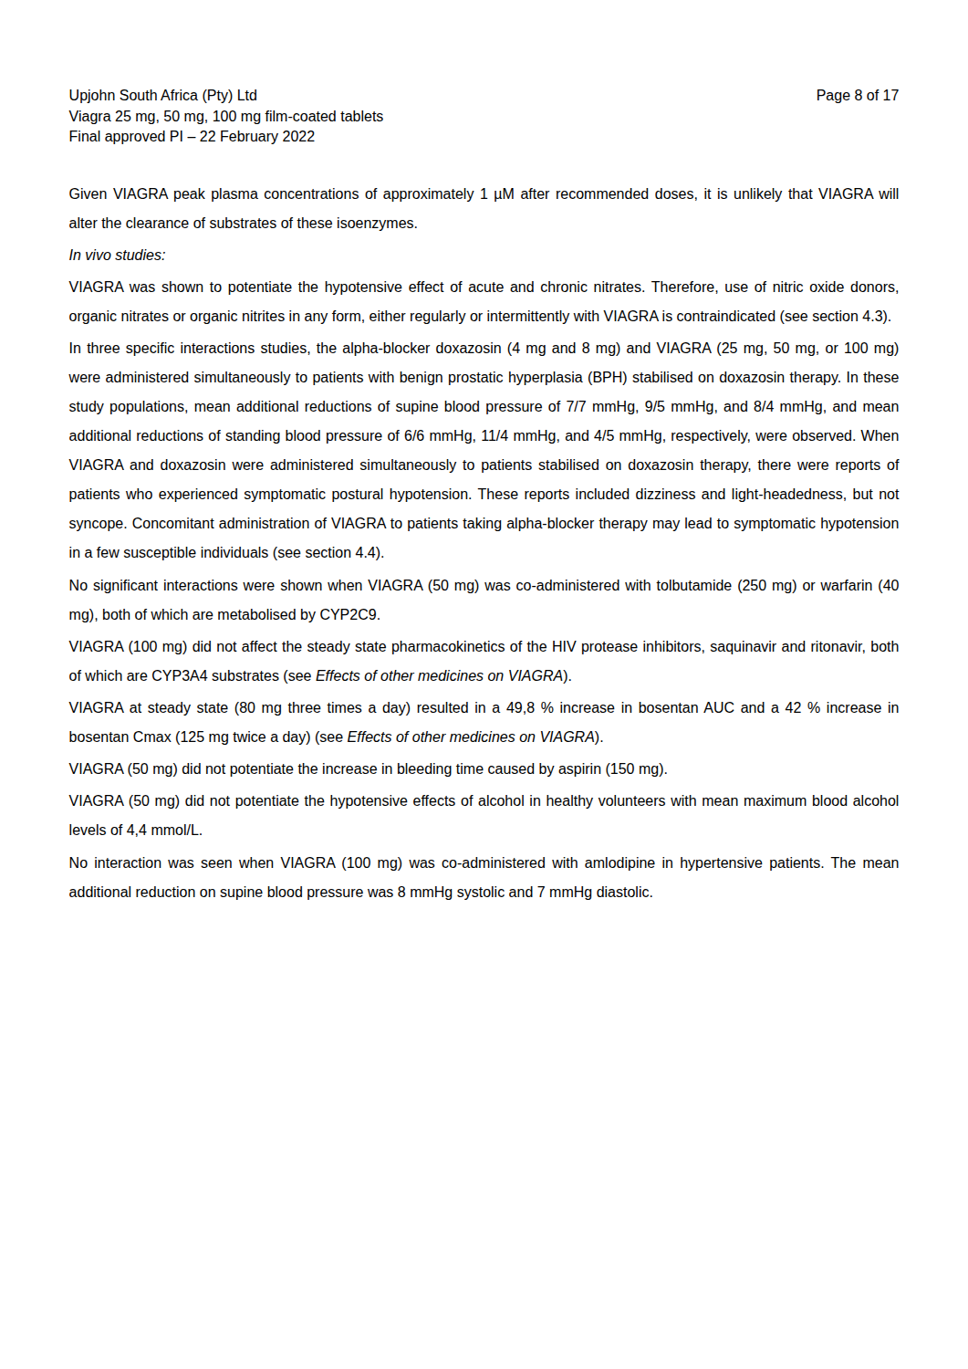Page 8 of 17 Upjohn South Africa (Pty) Ltd Viagra 25 mg, 50 mg, 100 mg film-coated tablets Final approved PI – 22 February 2022
Given VIAGRA peak plasma concentrations of approximately 1 µM after recommended doses, it is unlikely that VIAGRA will alter the clearance of substrates of these isoenzymes.
In vivo studies:
VIAGRA was shown to potentiate the hypotensive effect of acute and chronic nitrates. Therefore, use of nitric oxide donors, organic nitrates or organic nitrites in any form, either regularly or intermittently with VIAGRA is contraindicated (see section 4.3).
In three specific interactions studies, the alpha-blocker doxazosin (4 mg and 8 mg) and VIAGRA (25 mg, 50 mg, or 100 mg) were administered simultaneously to patients with benign prostatic hyperplasia (BPH) stabilised on doxazosin therapy. In these study populations, mean additional reductions of supine blood pressure of 7/7 mmHg, 9/5 mmHg, and 8/4 mmHg, and mean additional reductions of standing blood pressure of 6/6 mmHg, 11/4 mmHg, and 4/5 mmHg, respectively, were observed. When VIAGRA and doxazosin were administered simultaneously to patients stabilised on doxazosin therapy, there were reports of patients who experienced symptomatic postural hypotension. These reports included dizziness and light-headedness, but not syncope. Concomitant administration of VIAGRA to patients taking alpha-blocker therapy may lead to symptomatic hypotension in a few susceptible individuals (see section 4.4).
No significant interactions were shown when VIAGRA (50 mg) was co-administered with tolbutamide (250 mg) or warfarin (40 mg), both of which are metabolised by CYP2C9.
VIAGRA (100 mg) did not affect the steady state pharmacokinetics of the HIV protease inhibitors, saquinavir and ritonavir, both of which are CYP3A4 substrates (see Effects of other medicines on VIAGRA).
VIAGRA at steady state (80 mg three times a day) resulted in a 49,8 % increase in bosentan AUC and a 42 % increase in bosentan Cmax (125 mg twice a day) (see Effects of other medicines on VIAGRA).
VIAGRA (50 mg) did not potentiate the increase in bleeding time caused by aspirin (150 mg).
VIAGRA (50 mg) did not potentiate the hypotensive effects of alcohol in healthy volunteers with mean maximum blood alcohol levels of 4,4 mmol/L.
No interaction was seen when VIAGRA (100 mg) was co-administered with amlodipine in hypertensive patients. The mean additional reduction on supine blood pressure was 8 mmHg systolic and 7 mmHg diastolic.